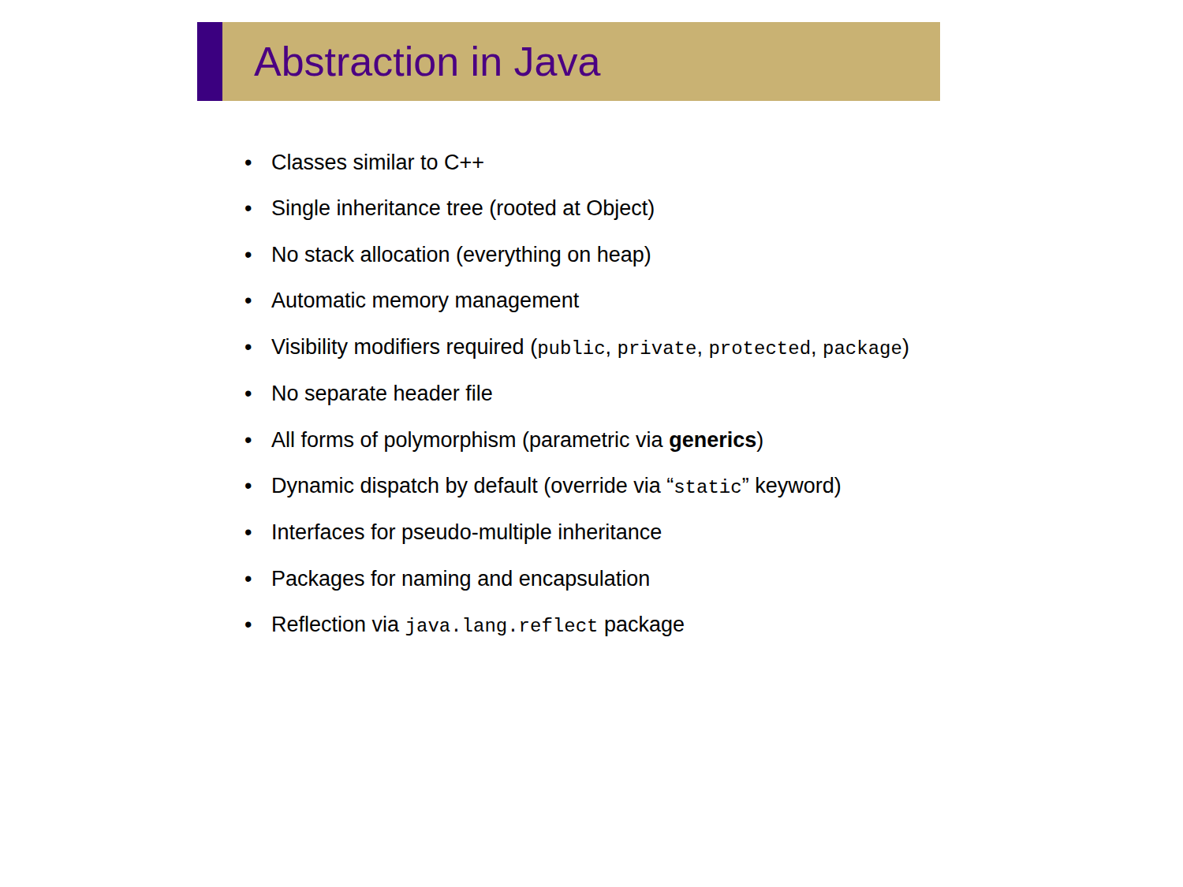Abstraction in Java
Classes similar to C++
Single inheritance tree (rooted at Object)
No stack allocation (everything on heap)
Automatic memory management
Visibility modifiers required (public, private, protected, package)
No separate header file
All forms of polymorphism (parametric via generics)
Dynamic dispatch by default (override via “static” keyword)
Interfaces for pseudo-multiple inheritance
Packages for naming and encapsulation
Reflection via java.lang.reflect package